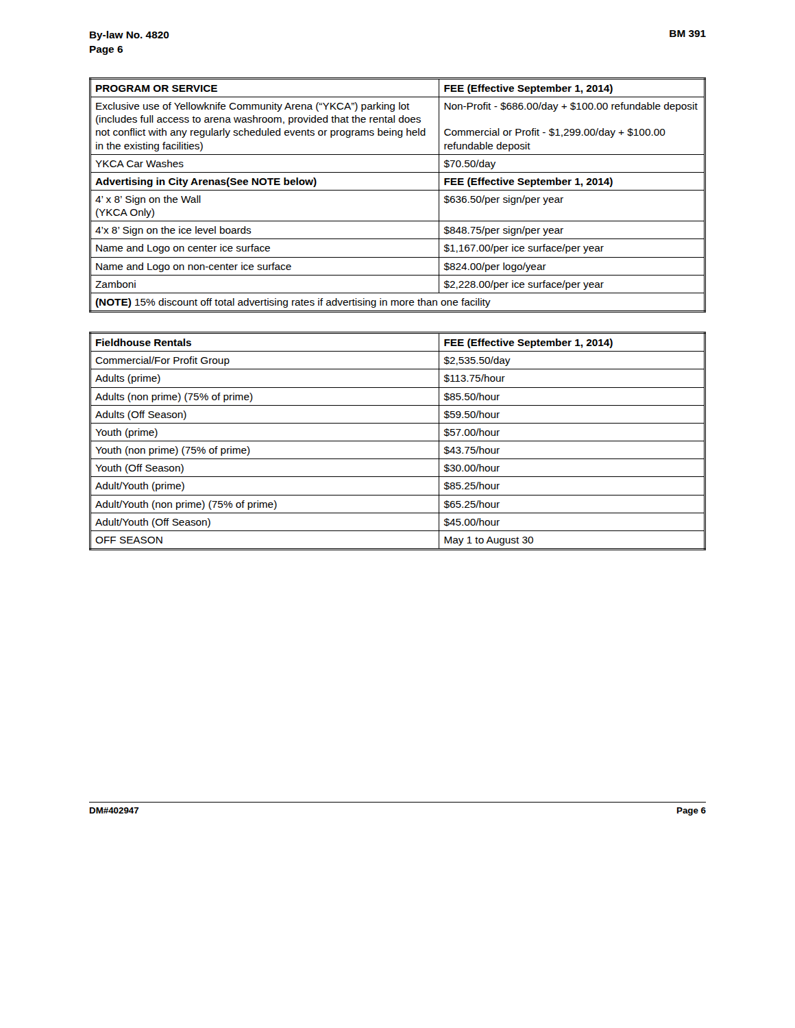By-law No. 4820
Page 6
BM 391
| PROGRAM OR SERVICE | FEE (Effective September 1, 2014) |
| --- | --- |
| Exclusive use of Yellowknife Community Arena (“YKCA”) parking lot (includes full access to arena washroom, provided that the rental does not conflict with any regularly scheduled events or programs being held in the existing facilities) | Non-Profit - $686.00/day + $100.00 refundable deposit Commercial or Profit - $1,299.00/day + $100.00 refundable deposit |
| YKCA Car Washes | $70.50/day |
| Advertising in City Arenas(See NOTE below) | FEE (Effective September 1, 2014) |
| 4’ x 8’ Sign on the Wall (YKCA Only) | $636.50/per sign/per year |
| 4’x 8’ Sign on the ice level boards | $848.75/per sign/per year |
| Name and Logo on center ice surface | $1,167.00/per ice surface/per year |
| Name and Logo on non-center ice surface | $824.00/per logo/year |
| Zamboni | $2,228.00/per ice surface/per year |
| (NOTE) 15% discount off total advertising rates if advertising in more than one facility |
| Fieldhouse Rentals | FEE (Effective September 1, 2014) |
| --- | --- |
| Commercial/For Profit Group | $2,535.50/day |
| Adults (prime) | $113.75/hour |
| Adults (non prime) (75% of prime) | $85.50/hour |
| Adults (Off Season) | $59.50/hour |
| Youth (prime) | $57.00/hour |
| Youth (non prime) (75% of prime) | $43.75/hour |
| Youth (Off Season) | $30.00/hour |
| Adult/Youth (prime) | $85.25/hour |
| Adult/Youth (non prime) (75% of prime) | $65.25/hour |
| Adult/Youth (Off Season) | $45.00/hour |
| OFF SEASON | May 1 to August 30 |
DM#402947
Page 6